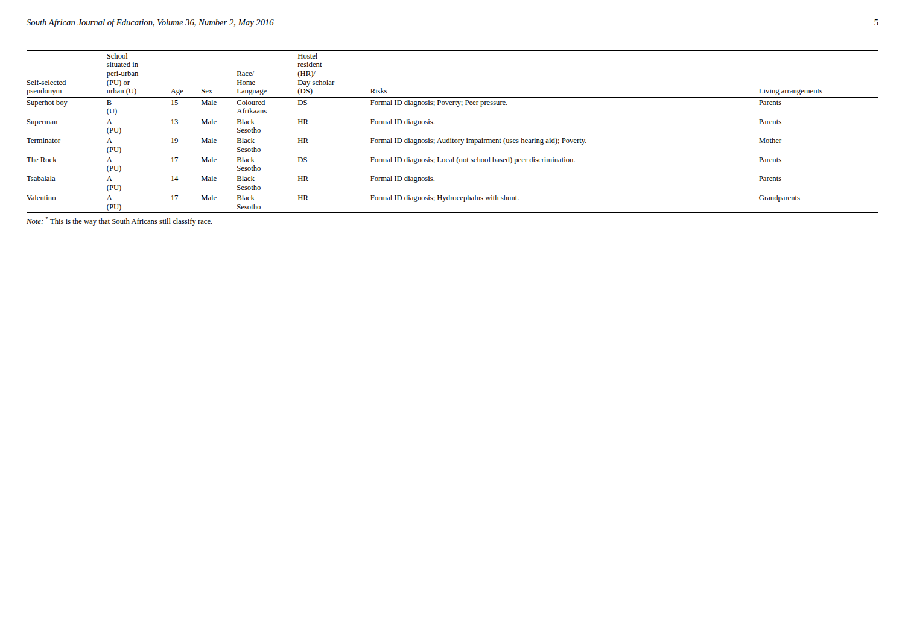South African Journal of Education, Volume 36, Number 2, May 2016 5
| Self-selected pseudonym | School situated in peri-urban (PU) or urban (U) | Age | Sex | Race/ Home Language | Hostel resident (HR)/ Day scholar (DS) | Risks | Living arrangements |
| --- | --- | --- | --- | --- | --- | --- | --- |
| Superhot boy | B (U) | 15 | Male | Coloured Afrikaans | DS | Formal ID diagnosis; Poverty; Peer pressure. | Parents |
| Superman | A (PU) | 13 | Male | Black Sesotho | HR | Formal ID diagnosis. | Parents |
| Terminator | A (PU) | 19 | Male | Black Sesotho | HR | Formal ID diagnosis; Auditory impairment (uses hearing aid); Poverty. | Mother |
| The Rock | A (PU) | 17 | Male | Black Sesotho | DS | Formal ID diagnosis; Local (not school based) peer discrimination. | Parents |
| Tsabalala | A (PU) | 14 | Male | Black Sesotho | HR | Formal ID diagnosis. | Parents |
| Valentino | A (PU) | 17 | Male | Black Sesotho | HR | Formal ID diagnosis; Hydrocephalus with shunt. | Grandparents |
Note: * This is the way that South Africans still classify race.